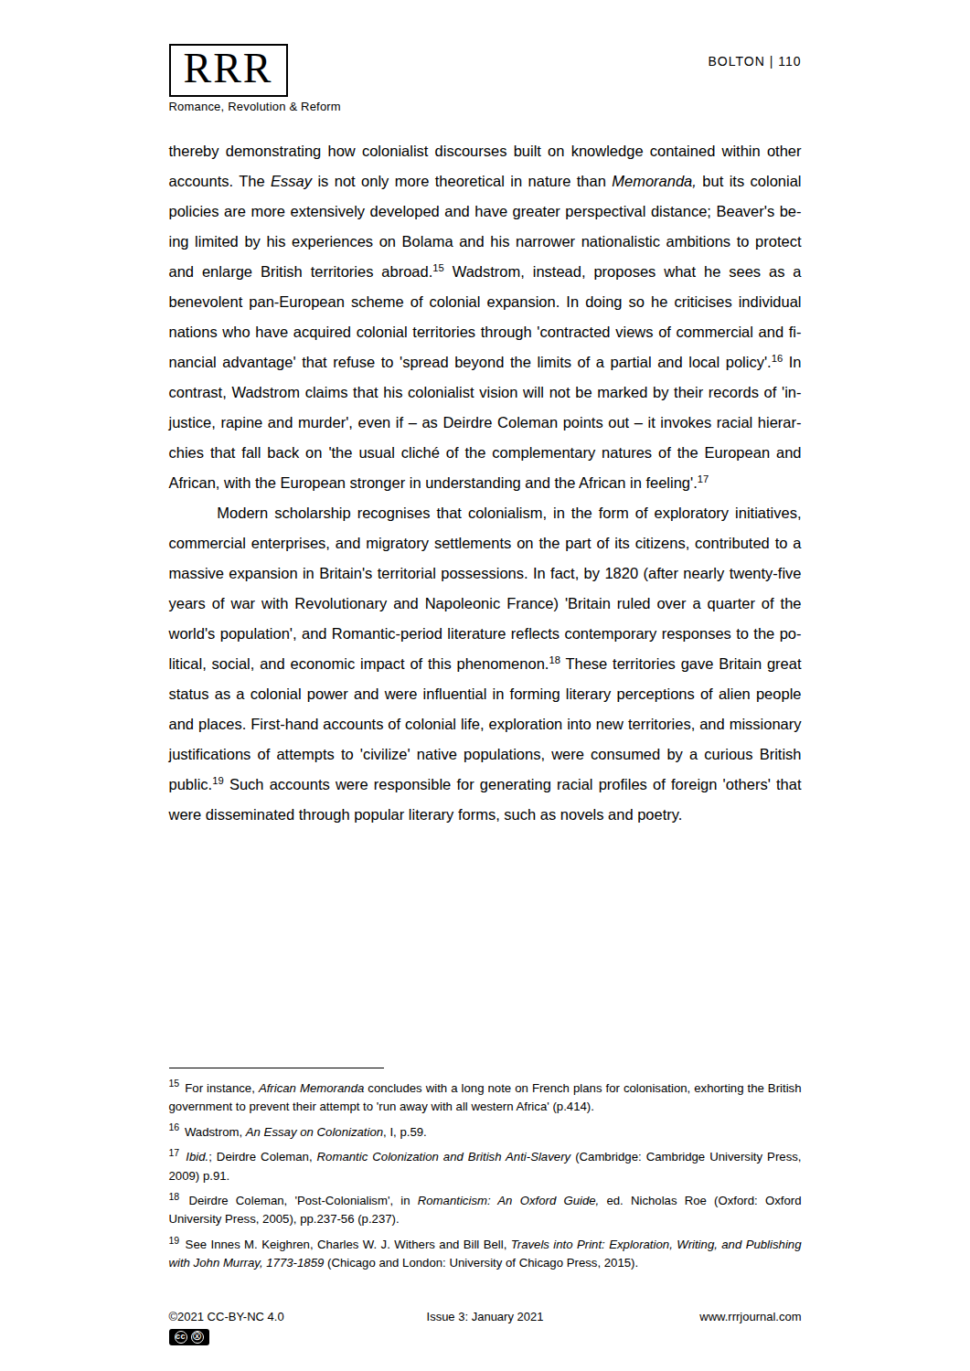RRR
Romance, Revolution & Reform
BOLTON | 110
thereby demonstrating how colonialist discourses built on knowledge contained within other accounts. The Essay is not only more theoretical in nature than Memoranda, but its colonial policies are more extensively developed and have greater perspectival distance; Beaver's being limited by his experiences on Bolama and his narrower nationalistic ambitions to protect and enlarge British territories abroad.15 Wadstrom, instead, proposes what he sees as a benevolent pan-European scheme of colonial expansion. In doing so he criticises individual nations who have acquired colonial territories through 'contracted views of commercial and financial advantage' that refuse to 'spread beyond the limits of a partial and local policy'.16 In contrast, Wadstrom claims that his colonialist vision will not be marked by their records of 'injustice, rapine and murder', even if – as Deirdre Coleman points out – it invokes racial hierarchies that fall back on 'the usual cliché of the complementary natures of the European and African, with the European stronger in understanding and the African in feeling'.17
Modern scholarship recognises that colonialism, in the form of exploratory initiatives, commercial enterprises, and migratory settlements on the part of its citizens, contributed to a massive expansion in Britain's territorial possessions. In fact, by 1820 (after nearly twenty-five years of war with Revolutionary and Napoleonic France) 'Britain ruled over a quarter of the world's population', and Romantic-period literature reflects contemporary responses to the political, social, and economic impact of this phenomenon.18 These territories gave Britain great status as a colonial power and were influential in forming literary perceptions of alien people and places. First-hand accounts of colonial life, exploration into new territories, and missionary justifications of attempts to 'civilize' native populations, were consumed by a curious British public.19 Such accounts were responsible for generating racial profiles of foreign 'others' that were disseminated through popular literary forms, such as novels and poetry.
15 For instance, African Memoranda concludes with a long note on French plans for colonisation, exhorting the British government to prevent their attempt to 'run away with all western Africa' (p.414).
16 Wadstrom, An Essay on Colonization, I, p.59.
17 Ibid.; Deirdre Coleman, Romantic Colonization and British Anti-Slavery (Cambridge: Cambridge University Press, 2009) p.91.
18 Deirdre Coleman, 'Post-Colonialism', in Romanticism: An Oxford Guide, ed. Nicholas Roe (Oxford: Oxford University Press, 2005), pp.237-56 (p.237).
19 See Innes M. Keighren, Charles W. J. Withers and Bill Bell, Travels into Print: Exploration, Writing, and Publishing with John Murray, 1773-1859 (Chicago and London: University of Chicago Press, 2015).
©2021 CC-BY-NC 4.0
ccⓧ
Issue 3: January 2021
www.rrrjournal.com